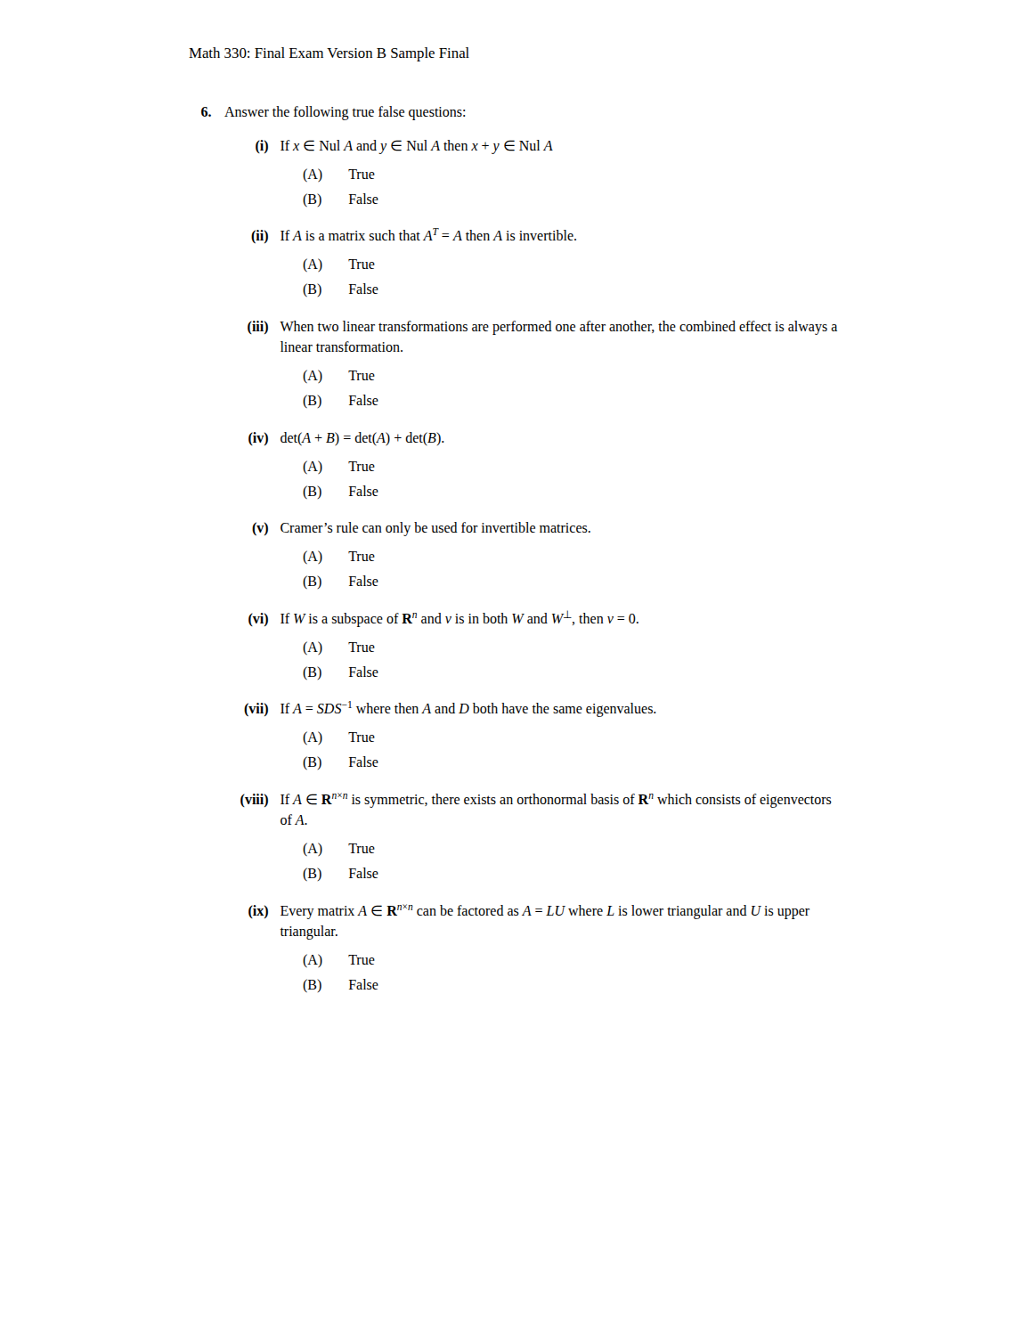Math 330: Final Exam Version B Sample Final
6.
Answer the following true false questions:
(i)
If x ∈ Nul A and y ∈ Nul A then x + y ∈ Nul A
(A) True
(B) False
(ii)
If A is a matrix such that AT = A then A is invertible.
(A) True
(B) False
(iii)
When two linear transformations are performed one after another, the combined effect is always a linear transformation.
(A) True
(B) False
(iv)
det(A + B) = det(A) + det(B).
(A) True
(B) False
(v)
Cramer’s rule can only be used for invertible matrices.
(A) True
(B) False
(vi)
If W is a subspace of Rn and v is in both W and W⊥, then v = 0.
(A) True
(B) False
(vii)
If A = SDS−1 where then A and D both have the same eigenvalues.
(A) True
(B) False
(viii)
If A ∈ Rn×n is symmetric, there exists an orthonormal basis of Rn which consists of eigenvectors of A.
(A) True
(B) False
(ix)
Every matrix A ∈ Rn×n can be factored as A = LU where L is lower triangular and U is upper triangular.
(A) True
(B) False